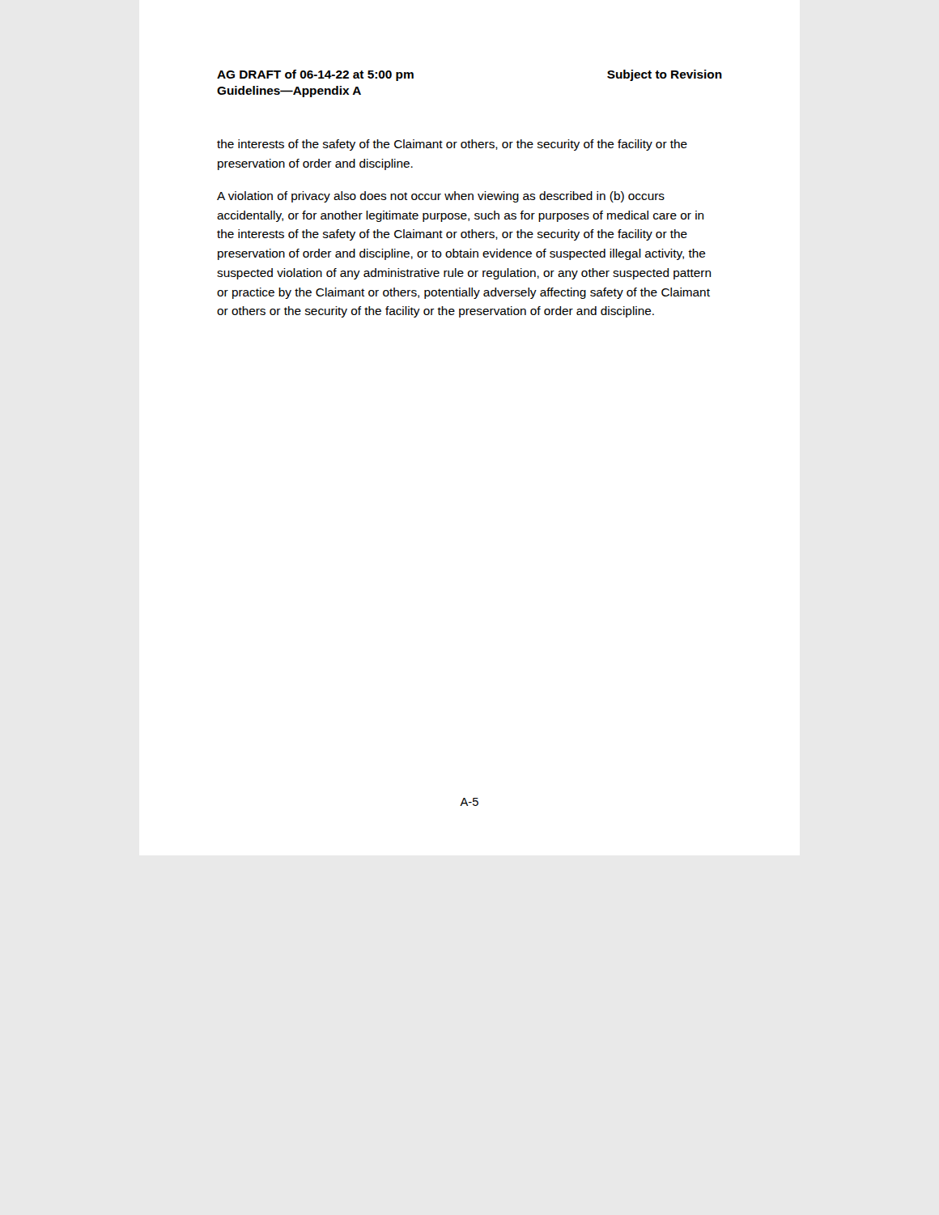AG DRAFT of 06-14-22 at 5:00 pm
Guidelines—Appendix A
Subject to Revision
the interests of the safety of the Claimant or others, or the security of the facility or the preservation of order and discipline.
A violation of privacy also does not occur when viewing as described in (b) occurs accidentally, or for another legitimate purpose, such as for purposes of medical care or in the interests of the safety of the Claimant or others, or the security of the facility or the preservation of order and discipline, or to obtain evidence of suspected illegal activity, the suspected violation of any administrative rule or regulation, or any other suspected pattern or practice by the Claimant or others, potentially adversely affecting safety of the Claimant or others or the security of the facility or the preservation of order and discipline.
A-5